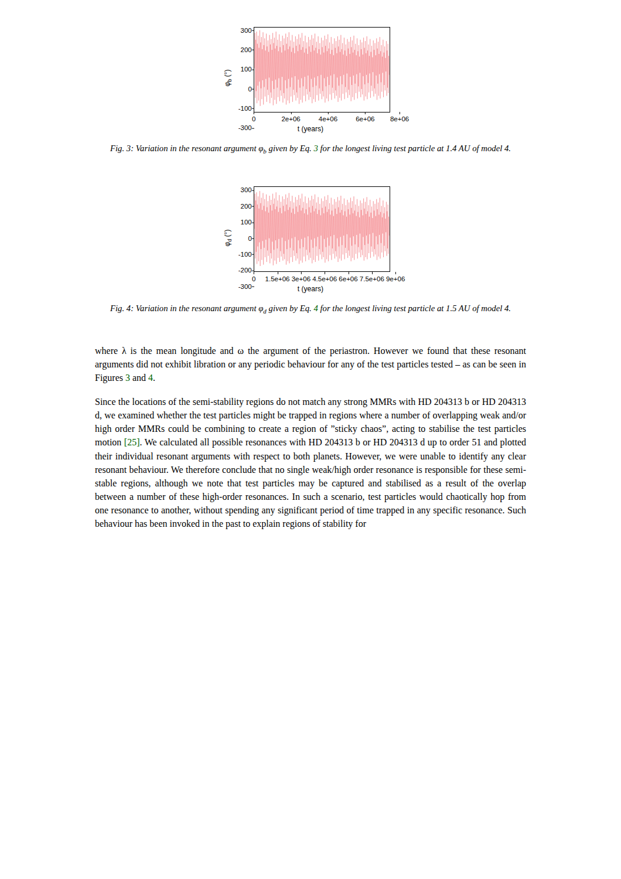φb (°)
300
200
100
0
-100
-300
0
2e+06
4e+06
6e+06
8e+06
t (years)
Fig. 3: Variation in the resonant argument φb given by Eq. 3 for the longest living test particle at 1.4 AU of model 4.
φd (°)
300
200
100
0
-100
-200
-300
0
1.5e+06
3e+06
4.5e+06
6e+06
7.5e+06
9e+06
t (years)
Fig. 4: Variation in the resonant argument φd given by Eq. 4 for the longest living test particle at 1.5 AU of model 4.
where λ is the mean longitude and ω the argument of the periastron. However we found that these resonant arguments did not exhibit libration or any periodic behaviour for any of the test particles tested – as can be seen in Figures 3 and 4.
Since the locations of the semi-stability regions do not match any strong MMRs with HD 204313 b or HD 204313 d, we examined whether the test particles might be trapped in regions where a number of overlapping weak and/or high order MMRs could be combining to create a region of ”sticky chaos”, acting to stabilise the test particles motion [25]. We calculated all possible resonances with HD 204313 b or HD 204313 d up to order 51 and plotted their individual resonant arguments with respect to both planets. However, we were unable to identify any clear resonant behaviour. We therefore conclude that no single weak/high order resonance is responsible for these semi-stable regions, although we note that test particles may be captured and stabilised as a result of the overlap between a number of these high-order resonances. In such a scenario, test particles would chaotically hop from one resonance to another, without spending any significant period of time trapped in any specific resonance. Such behaviour has been invoked in the past to explain regions of stability for